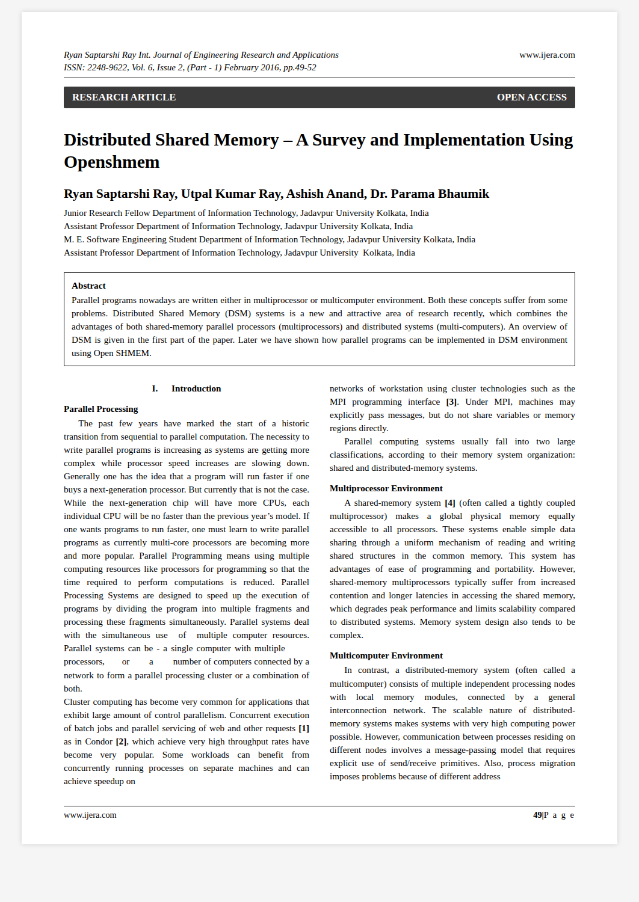Ryan Saptarshi Ray Int. Journal of Engineering Research and Applications
ISSN: 2248-9622, Vol. 6, Issue 2, (Part - 1) February 2016, pp.49-52
www.ijera.com
RESEARCH ARTICLE OPEN ACCESS
Distributed Shared Memory – A Survey and Implementation Using Openshmem
Ryan Saptarshi Ray, Utpal Kumar Ray, Ashish Anand, Dr. Parama Bhaumik
Junior Research Fellow Department of Information Technology, Jadavpur University Kolkata, India
Assistant Professor Department of Information Technology, Jadavpur University Kolkata, India
M. E. Software Engineering Student Department of Information Technology, Jadavpur University Kolkata, India
Assistant Professor Department of Information Technology, Jadavpur University Kolkata, India
Abstract Parallel programs nowadays are written either in multiprocessor or multicomputer environment. Both these concepts suffer from some problems. Distributed Shared Memory (DSM) systems is a new and attractive area of research recently, which combines the advantages of both shared-memory parallel processors (multiprocessors) and distributed systems (multi-computers). An overview of DSM is given in the first part of the paper. Later we have shown how parallel programs can be implemented in DSM environment using Open SHMEM.
I. Introduction
Parallel Processing
The past few years have marked the start of a historic transition from sequential to parallel computation. The necessity to write parallel programs is increasing as systems are getting more complex while processor speed increases are slowing down. Generally one has the idea that a program will run faster if one buys a next-generation processor. But currently that is not the case. While the next-generation chip will have more CPUs, each individual CPU will be no faster than the previous year’s model. If one wants programs to run faster, one must learn to write parallel programs as currently multi-core processors are becoming more and more popular. Parallel Programming means using multiple computing resources like processors for programming so that the time required to perform computations is reduced. Parallel Processing Systems are designed to speed up the execution of programs by dividing the program into multiple fragments and processing these fragments simultaneously. Parallel systems deal with the simultaneous use of multiple computer resources. Parallel systems can be - a single computer with multiple processors, or a number of computers connected by a network to form a parallel processing cluster or a combination of both.
Cluster computing has become very common for applications that exhibit large amount of control parallelism. Concurrent execution of batch jobs and parallel servicing of web and other requests [1] as in Condor [2], which achieve very high throughput rates have become very popular. Some workloads can benefit from concurrently running processes on separate machines and can achieve speedup on
networks of workstation using cluster technologies such as the MPI programming interface [3]. Under MPI, machines may explicitly pass messages, but do not share variables or memory regions directly.
Parallel computing systems usually fall into two large classifications, according to their memory system organization: shared and distributed-memory systems.
Multiprocessor Environment
A shared-memory system [4] (often called a tightly coupled multiprocessor) makes a global physical memory equally accessible to all processors. These systems enable simple data sharing through a uniform mechanism of reading and writing shared structures in the common memory. This system has advantages of ease of programming and portability. However, shared-memory multiprocessors typically suffer from increased contention and longer latencies in accessing the shared memory, which degrades peak performance and limits scalability compared to distributed systems. Memory system design also tends to be complex.
Multicomputer Environment
In contrast, a distributed-memory system (often called a multicomputer) consists of multiple independent processing nodes with local memory modules, connected by a general interconnection network. The scalable nature of distributed-memory systems makes systems with very high computing power possible. However, communication between processes residing on different nodes involves a message-passing model that requires explicit use of send/receive primitives. Also, process migration imposes problems because of different address
www.ijera.com 49|P a g e